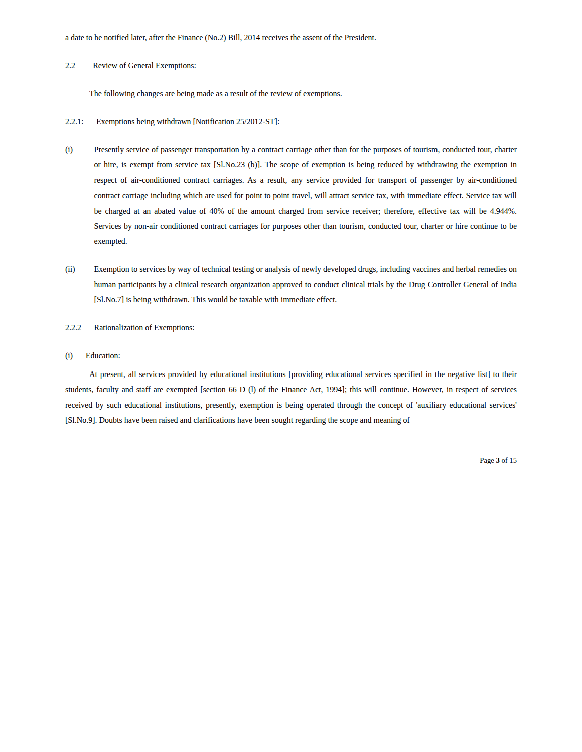a date to be notified later, after the Finance (No.2) Bill, 2014 receives the assent of the President.
2.2 Review of General Exemptions:
The following changes are being made as a result of the review of exemptions.
2.2.1: Exemptions being withdrawn [Notification 25/2012-ST]:
(i) Presently service of passenger transportation by a contract carriage other than for the purposes of tourism, conducted tour, charter or hire, is exempt from service tax [Sl.No.23 (b)]. The scope of exemption is being reduced by withdrawing the exemption in respect of air-conditioned contract carriages. As a result, any service provided for transport of passenger by air-conditioned contract carriage including which are used for point to point travel, will attract service tax, with immediate effect. Service tax will be charged at an abated value of 40% of the amount charged from service receiver; therefore, effective tax will be 4.944%. Services by non-air conditioned contract carriages for purposes other than tourism, conducted tour, charter or hire continue to be exempted.
(ii) Exemption to services by way of technical testing or analysis of newly developed drugs, including vaccines and herbal remedies on human participants by a clinical research organization approved to conduct clinical trials by the Drug Controller General of India [Sl.No.7] is being withdrawn. This would be taxable with immediate effect.
2.2.2 Rationalization of Exemptions:
(i) Education:
At present, all services provided by educational institutions [providing educational services specified in the negative list] to their students, faculty and staff are exempted [section 66 D (l) of the Finance Act, 1994]; this will continue. However, in respect of services received by such educational institutions, presently, exemption is being operated through the concept of 'auxiliary educational services' [Sl.No.9]. Doubts have been raised and clarifications have been sought regarding the scope and meaning of
Page 3 of 15